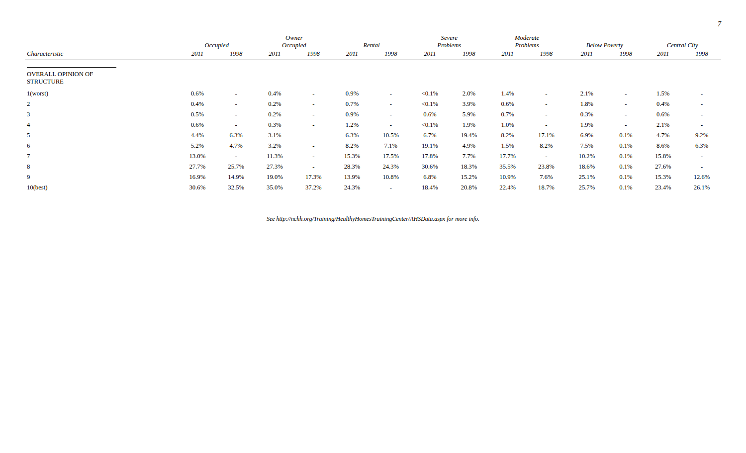7
| | Occupied | Owner Occupied | Rental | Severe Problems | Moderate Problems | Below Poverty | Central City |
| --- | --- | --- | --- | --- | --- | --- | --- |
| Characteristic | 2011 | 1998 | 2011 | 1998 | 2011 | 1998 | 2011 | 1998 | 2011 | 1998 | 2011 | 1998 | 2011 | 1998 |
| OVERALL OPINION OF STRUCTURE | |
| 1(worst) | 0.6% | - | 0.4% | - | 0.9% | - | <0.1% | 2.0% | 1.4% | - | 2.1% | - | 1.5% | - |
| 2 | 0.4% | - | 0.2% | - | 0.7% | - | <0.1% | 3.9% | 0.6% | - | 1.8% | - | 0.4% | - |
| 3 | 0.5% | - | 0.2% | - | 0.9% | - | 0.6% | 5.9% | 0.7% | - | 0.3% | - | 0.6% | - |
| 4 | 0.6% | - | 0.3% | - | 1.2% | - | <0.1% | 1.9% | 1.0% | - | 1.9% | - | 2.1% | - |
| 5 | 4.4% | 6.3% | 3.1% | - | 6.3% | 10.5% | 6.7% | 19.4% | 8.2% | 17.1% | 6.9% | 0.1% | 4.7% | 9.2% |
| 6 | 5.2% | 4.7% | 3.2% | - | 8.2% | 7.1% | 19.1% | 4.9% | 1.5% | 8.2% | 7.5% | 0.1% | 8.6% | 6.3% |
| 7 | 13.0% | - | 11.3% | - | 15.3% | 17.5% | 17.8% | 7.7% | 17.7% | - | 10.2% | 0.1% | 15.8% | - |
| 8 | 27.7% | 25.7% | 27.3% | - | 28.3% | 24.3% | 30.6% | 18.3% | 35.5% | 23.8% | 18.6% | 0.1% | 27.6% | - |
| 9 | 16.9% | 14.9% | 19.0% | 17.3% | 13.9% | 10.8% | 6.8% | 15.2% | 10.9% | 7.6% | 25.1% | 0.1% | 15.3% | 12.6% |
| 10(best) | 30.6% | 32.5% | 35.0% | 37.2% | 24.3% | - | 18.4% | 20.8% | 22.4% | 18.7% | 25.7% | 0.1% | 23.4% | 26.1% |
See http://nchh.org/Training/HealthyHomesTrainingCenter/AHSData.aspx for more info.